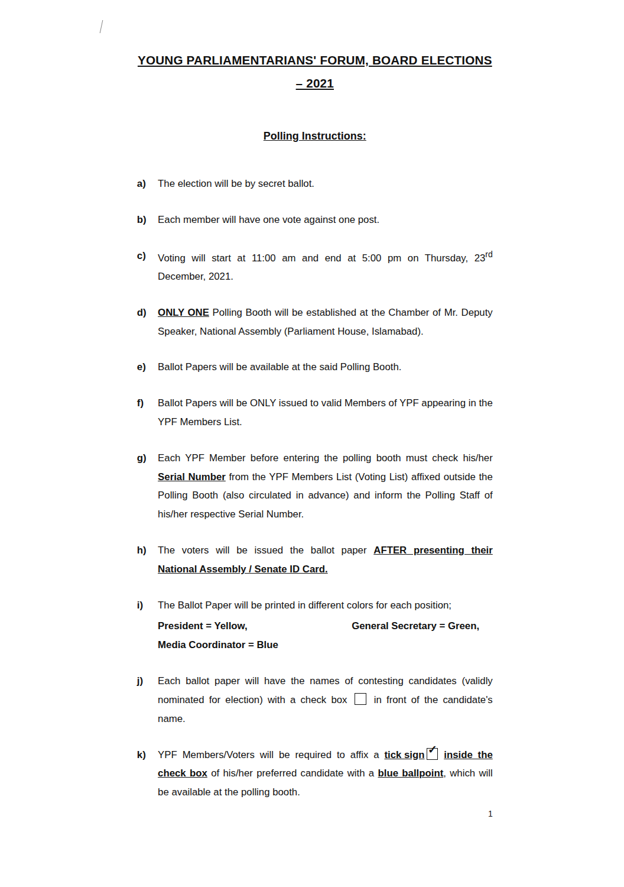YOUNG PARLIAMENTARIANS' FORUM, BOARD ELECTIONS – 2021
Polling Instructions:
a) The election will be by secret ballot.
b) Each member will have one vote against one post.
c) Voting will start at 11:00 am and end at 5:00 pm on Thursday, 23rd December, 2021.
d) ONLY ONE Polling Booth will be established at the Chamber of Mr. Deputy Speaker, National Assembly (Parliament House, Islamabad).
e) Ballot Papers will be available at the said Polling Booth.
f) Ballot Papers will be ONLY issued to valid Members of YPF appearing in the YPF Members List.
g) Each YPF Member before entering the polling booth must check his/her Serial Number from the YPF Members List (Voting List) affixed outside the Polling Booth (also circulated in advance) and inform the Polling Staff of his/her respective Serial Number.
h) The voters will be issued the ballot paper AFTER presenting their National Assembly / Senate ID Card.
i) The Ballot Paper will be printed in different colors for each position; President = Yellow, General Secretary = Green, Media Coordinator = Blue
j) Each ballot paper will have the names of contesting candidates (validly nominated for election) with a check box in front of the candidate's name.
k) YPF Members/Voters will be required to affix a tick sign inside the check box of his/her preferred candidate with a blue ballpoint, which will be available at the polling booth.
1